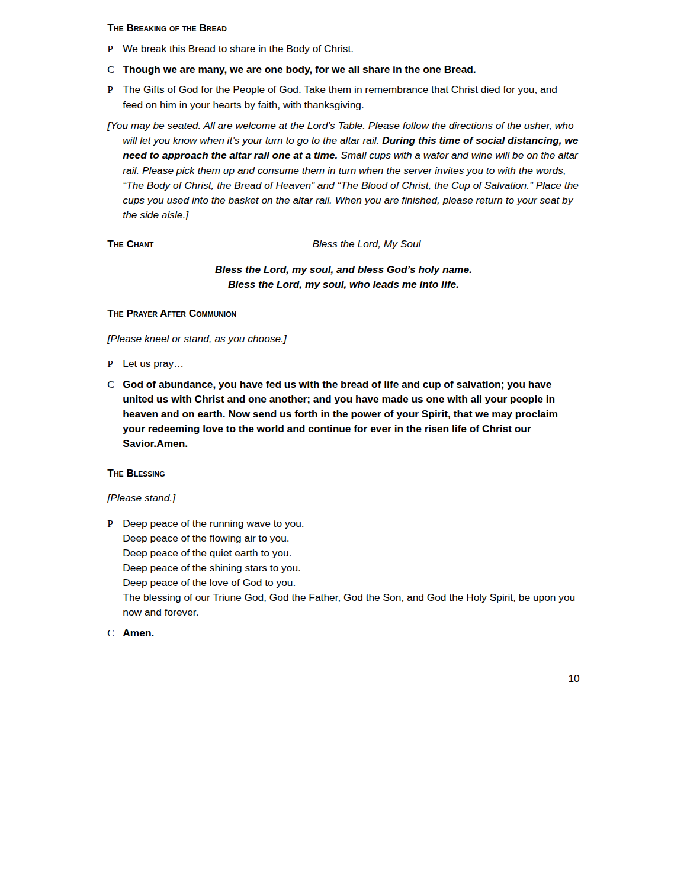The Breaking of the Bread
P We break this Bread to share in the Body of Christ.
C Though we are many, we are one body, for we all share in the one Bread.
P The Gifts of God for the People of God. Take them in remembrance that Christ died for you, and feed on him in your hearts by faith, with thanksgiving.
[You may be seated. All are welcome at the Lord’s Table. Please follow the directions of the usher, who will let you know when it’s your turn to go to the altar rail. During this time of social distancing, we need to approach the altar rail one at a time. Small cups with a wafer and wine will be on the altar rail. Please pick them up and consume them in turn when the server invites you to with the words, “The Body of Christ, the Bread of Heaven” and “The Blood of Christ, the Cup of Salvation.” Place the cups you used into the basket on the altar rail. When you are finished, please return to your seat by the side aisle.]
The Chant
Bless the Lord, My Soul
Bless the Lord, my soul, and bless God’s holy name.
Bless the Lord, my soul, who leads me into life.
The Prayer After Communion
[Please kneel or stand, as you choose.]
P Let us pray…
C God of abundance, you have fed us with the bread of life and cup of salvation; you have united us with Christ and one another; and you have made us one with all your people in heaven and on earth. Now send us forth in the power of your Spirit, that we may proclaim your redeeming love to the world and continue for ever in the risen life of Christ our Savior.Amen.
The Blessing
[Please stand.]
P Deep peace of the running wave to you.
Deep peace of the flowing air to you.
Deep peace of the quiet earth to you.
Deep peace of the shining stars to you.
Deep peace of the love of God to you.
The blessing of our Triune God, God the Father, God the Son, and God the Holy Spirit, be upon you now and forever.
C Amen.
10